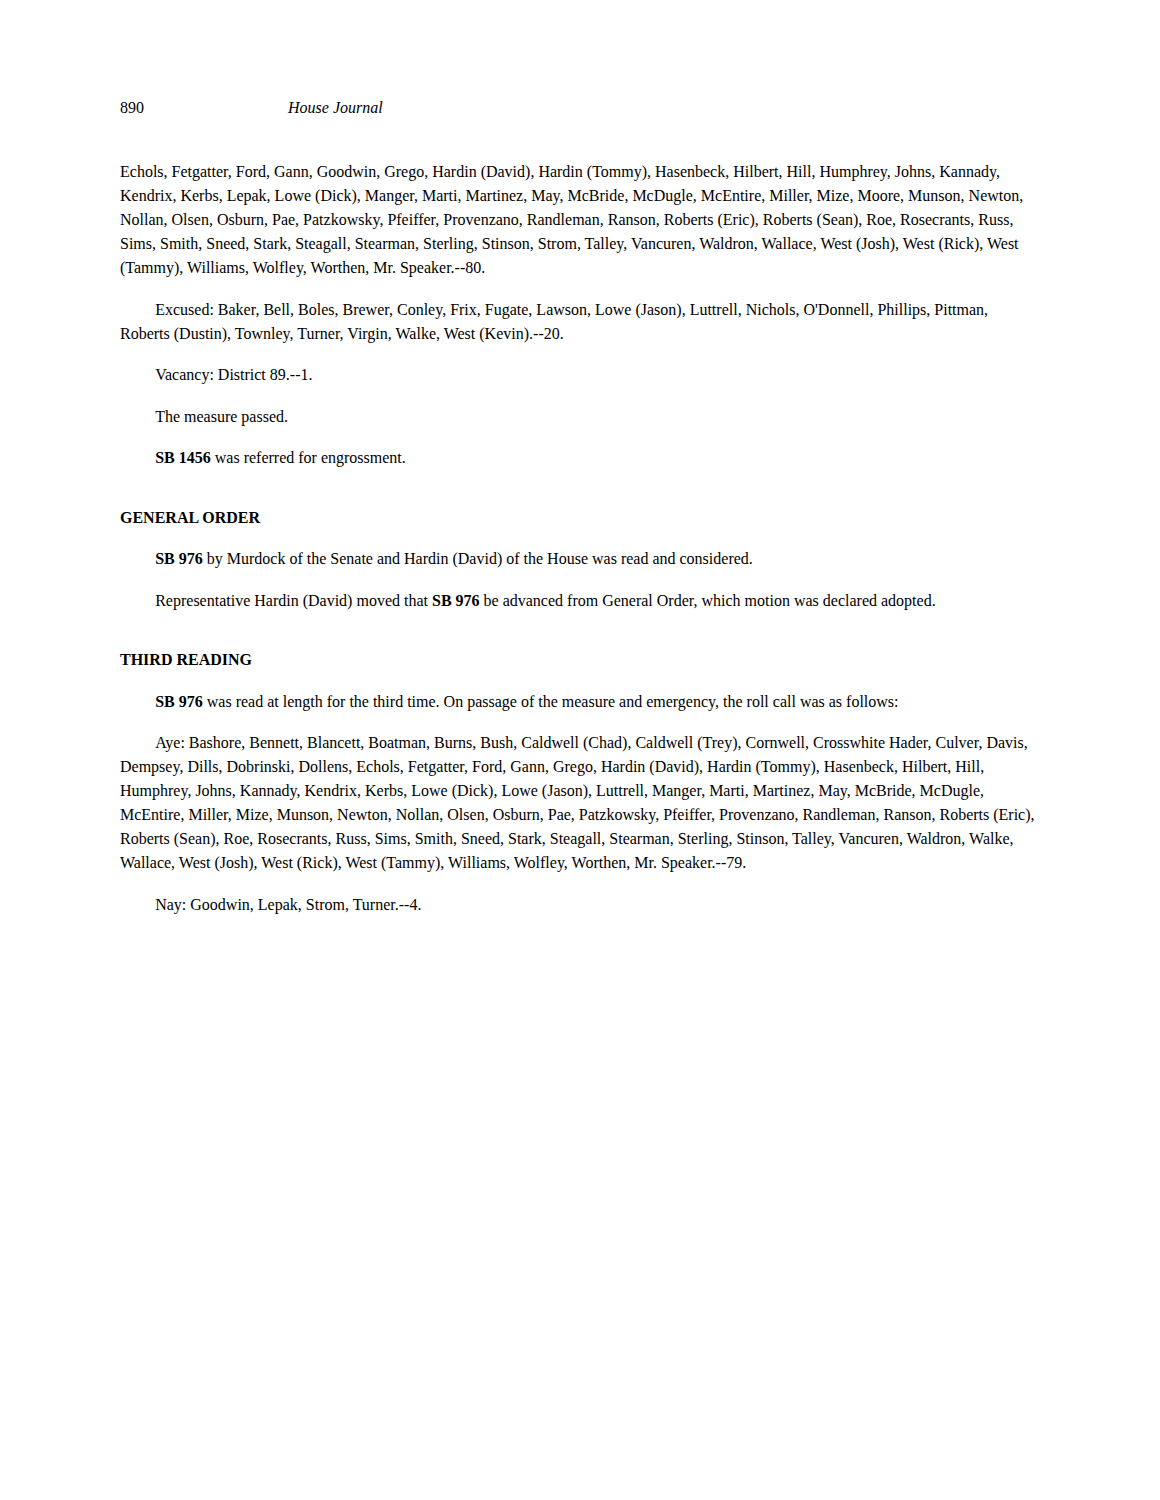890 House Journal
Echols, Fetgatter, Ford, Gann, Goodwin, Grego, Hardin (David), Hardin (Tommy), Hasenbeck, Hilbert, Hill, Humphrey, Johns, Kannady, Kendrix, Kerbs, Lepak, Lowe (Dick), Manger, Marti, Martinez, May, McBride, McDugle, McEntire, Miller, Mize, Moore, Munson, Newton, Nollan, Olsen, Osburn, Pae, Patzkowsky, Pfeiffer, Provenzano, Randleman, Ranson, Roberts (Eric), Roberts (Sean), Roe, Rosecrants, Russ, Sims, Smith, Sneed, Stark, Steagall, Stearman, Sterling, Stinson, Strom, Talley, Vancuren, Waldron, Wallace, West (Josh), West (Rick), West (Tammy), Williams, Wolfley, Worthen, Mr. Speaker.--80.
Excused: Baker, Bell, Boles, Brewer, Conley, Frix, Fugate, Lawson, Lowe (Jason), Luttrell, Nichols, O'Donnell, Phillips, Pittman, Roberts (Dustin), Townley, Turner, Virgin, Walke, West (Kevin).--20.
Vacancy: District 89.--1.
The measure passed.
SB 1456 was referred for engrossment.
GENERAL ORDER
SB 976 by Murdock of the Senate and Hardin (David) of the House was read and considered.
Representative Hardin (David) moved that SB 976 be advanced from General Order, which motion was declared adopted.
THIRD READING
SB 976 was read at length for the third time. On passage of the measure and emergency, the roll call was as follows:
Aye: Bashore, Bennett, Blancett, Boatman, Burns, Bush, Caldwell (Chad), Caldwell (Trey), Cornwell, Crosswhite Hader, Culver, Davis, Dempsey, Dills, Dobrinski, Dollens, Echols, Fetgatter, Ford, Gann, Grego, Hardin (David), Hardin (Tommy), Hasenbeck, Hilbert, Hill, Humphrey, Johns, Kannady, Kendrix, Kerbs, Lowe (Dick), Lowe (Jason), Luttrell, Manger, Marti, Martinez, May, McBride, McDugle, McEntire, Miller, Mize, Munson, Newton, Nollan, Olsen, Osburn, Pae, Patzkowsky, Pfeiffer, Provenzano, Randleman, Ranson, Roberts (Eric), Roberts (Sean), Roe, Rosecrants, Russ, Sims, Smith, Sneed, Stark, Steagall, Stearman, Sterling, Stinson, Talley, Vancuren, Waldron, Walke, Wallace, West (Josh), West (Rick), West (Tammy), Williams, Wolfley, Worthen, Mr. Speaker.--79.
Nay: Goodwin, Lepak, Strom, Turner.--4.